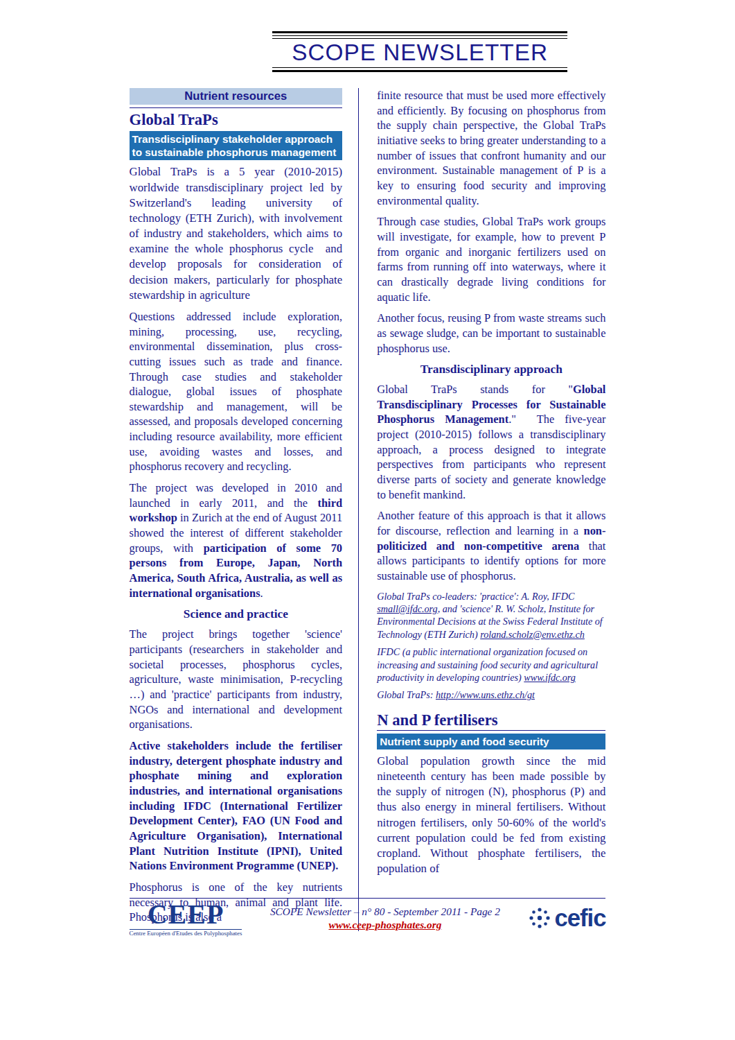SCOPE NEWSLETTER
Nutrient resources
Global TraPs
Transdisciplinary stakeholder approach to sustainable phosphorus management
Global TraPs is a 5 year (2010-2015) worldwide transdisciplinary project led by Switzerland's leading university of technology (ETH Zurich), with involvement of industry and stakeholders, which aims to examine the whole phosphorus cycle and develop proposals for consideration of decision makers, particularly for phosphate stewardship in agriculture
Questions addressed include exploration, mining, processing, use, recycling, environmental dissemination, plus cross-cutting issues such as trade and finance. Through case studies and stakeholder dialogue, global issues of phosphate stewardship and management, will be assessed, and proposals developed concerning including resource availability, more efficient use, avoiding wastes and losses, and phosphorus recovery and recycling.
The project was developed in 2010 and launched in early 2011, and the third workshop in Zurich at the end of August 2011 showed the interest of different stakeholder groups, with participation of some 70 persons from Europe, Japan, North America, South Africa, Australia, as well as international organisations.
Science and practice
The project brings together 'science' participants (researchers in stakeholder and societal processes, phosphorus cycles, agriculture, waste minimisation, P-recycling …) and 'practice' participants from industry, NGOs and international and development organisations.
Active stakeholders include the fertiliser industry, detergent phosphate industry and phosphate mining and exploration industries, and international organisations including IFDC (International Fertilizer Development Center), FAO (UN Food and Agriculture Organisation), International Plant Nutrition Institute (IPNI), United Nations Environment Programme (UNEP).
Phosphorus is one of the key nutrients necessary to human, animal and plant life. Phosphorus is also a
finite resource that must be used more effectively and efficiently. By focusing on phosphorus from the supply chain perspective, the Global TraPs initiative seeks to bring greater understanding to a number of issues that confront humanity and our environment. Sustainable management of P is a key to ensuring food security and improving environmental quality.
Through case studies, Global TraPs work groups will investigate, for example, how to prevent P from organic and inorganic fertilizers used on farms from running off into waterways, where it can drastically degrade living conditions for aquatic life.
Another focus, reusing P from waste streams such as sewage sludge, can be important to sustainable phosphorus use.
Transdisciplinary approach
Global TraPs stands for "Global Transdisciplinary Processes for Sustainable Phosphorus Management." The five-year project (2010-2015) follows a transdisciplinary approach, a process designed to integrate perspectives from participants who represent diverse parts of society and generate knowledge to benefit mankind.
Another feature of this approach is that it allows for discourse, reflection and learning in a non-politicized and non-competitive arena that allows participants to identify options for more sustainable use of phosphorus.
Global TraPs co-leaders: 'practice': A. Roy, IFDC small@ifdc.org, and 'science' R. W. Scholz, Institute for Environmental Decisions at the Swiss Federal Institute of Technology (ETH Zurich) roland.scholz@env.ethz.ch
IFDC (a public international organization focused on increasing and sustaining food security and agricultural productivity in developing countries) www.ifdc.org
Global TraPs: http://www.uns.ethz.ch/gt
N and P fertilisers
Nutrient supply and food security
Global population growth since the mid nineteenth century has been made possible by the supply of nitrogen (N), phosphorus (P) and thus also energy in mineral fertilisers. Without nitrogen fertilisers, only 50-60% of the world's current population could be fed from existing cropland. Without phosphate fertilisers, the population of
CEEP
Centre Européen d'Etudes des Polyphosphates
SCOPE Newsletter – n° 80 - September 2011 - Page 2 www.ceep-phosphates.org
cefic